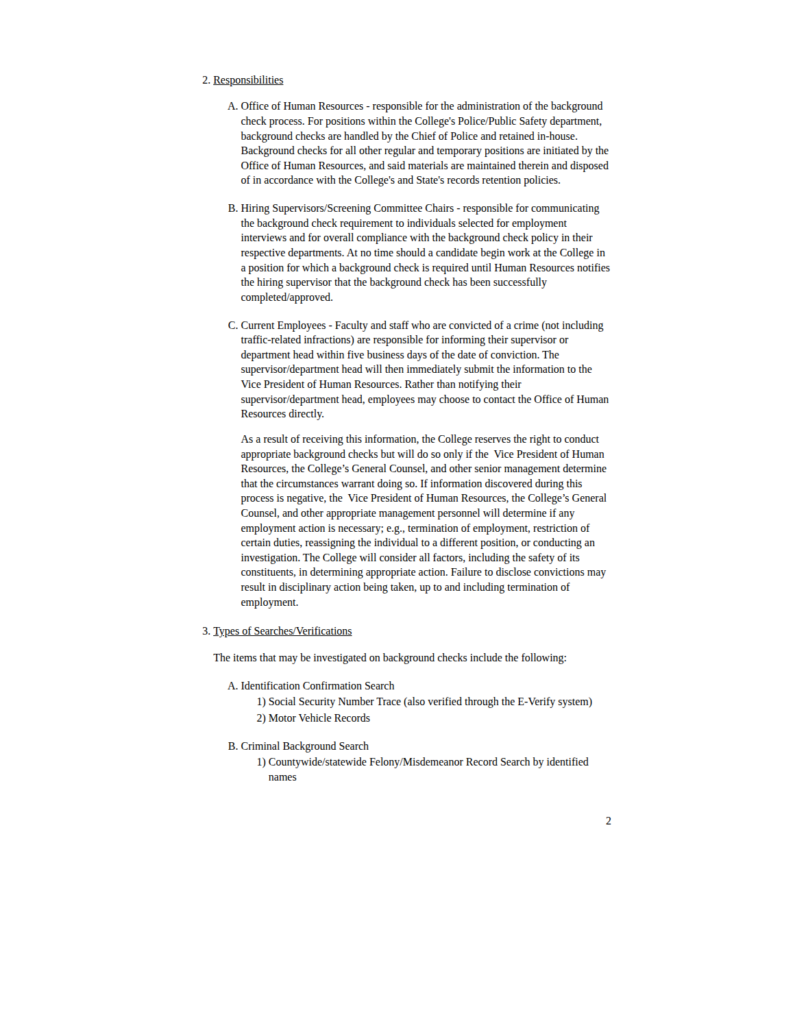Responsibilities
Office of Human Resources - responsible for the administration of the background check process. For positions within the College's Police/Public Safety department, background checks are handled by the Chief of Police and retained in-house. Background checks for all other regular and temporary positions are initiated by the Office of Human Resources, and said materials are maintained therein and disposed of in accordance with the College's and State's records retention policies.
Hiring Supervisors/Screening Committee Chairs - responsible for communicating the background check requirement to individuals selected for employment interviews and for overall compliance with the background check policy in their respective departments. At no time should a candidate begin work at the College in a position for which a background check is required until Human Resources notifies the hiring supervisor that the background check has been successfully completed/approved.
Current Employees - Faculty and staff who are convicted of a crime (not including traffic-related infractions) are responsible for informing their supervisor or department head within five business days of the date of conviction. The supervisor/department head will then immediately submit the information to the Vice President of Human Resources. Rather than notifying their supervisor/department head, employees may choose to contact the Office of Human Resources directly.
As a result of receiving this information, the College reserves the right to conduct appropriate background checks but will do so only if the Vice President of Human Resources, the College’s General Counsel, and other senior management determine that the circumstances warrant doing so. If information discovered during this process is negative, the Vice President of Human Resources, the College’s General Counsel, and other appropriate management personnel will determine if any employment action is necessary; e.g., termination of employment, restriction of certain duties, reassigning the individual to a different position, or conducting an investigation. The College will consider all factors, including the safety of its constituents, in determining appropriate action. Failure to disclose convictions may result in disciplinary action being taken, up to and including termination of employment.
Types of Searches/Verifications
The items that may be investigated on background checks include the following:
Identification Confirmation Search
Social Security Number Trace (also verified through the E-Verify system)
Motor Vehicle Records
Criminal Background Search
Countywide/statewide Felony/Misdemeanor Record Search by identified names
2